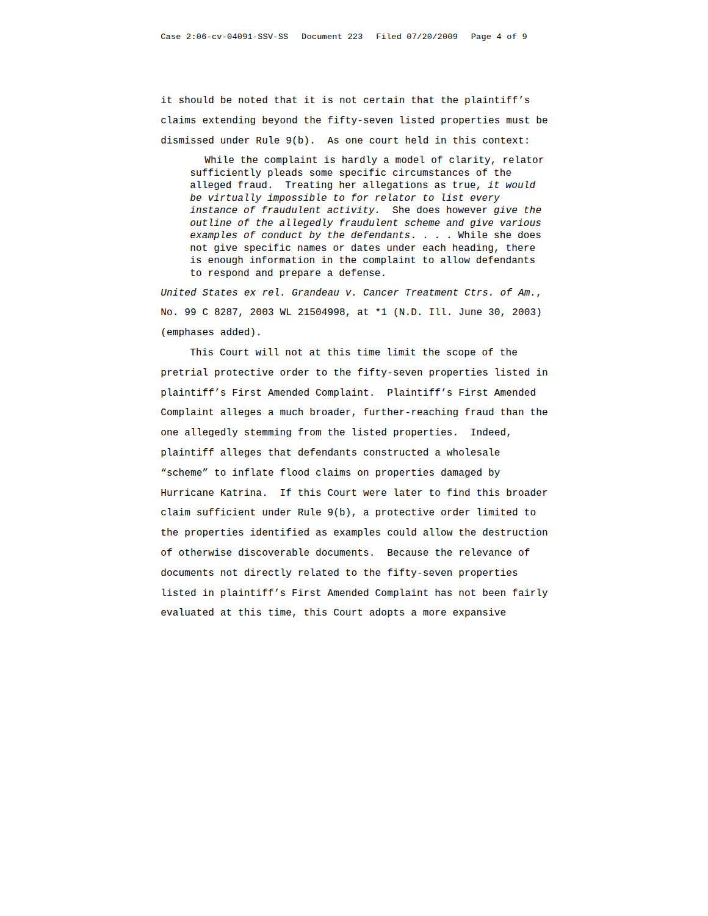Case 2:06-cv-04091-SSV-SS Document 223 Filed 07/20/2009 Page 4 of 9
it should be noted that it is not certain that the plaintiff’s claims extending beyond the fifty-seven listed properties must be dismissed under Rule 9(b). As one court held in this context:
While the complaint is hardly a model of clarity, relator sufficiently pleads some specific circumstances of the alleged fraud. Treating her allegations as true, it would be virtually impossible to for relator to list every instance of fraudulent activity. She does however give the outline of the allegedly fraudulent scheme and give various examples of conduct by the defendants. . . . While she does not give specific names or dates under each heading, there is enough information in the complaint to allow defendants to respond and prepare a defense.
United States ex rel. Grandeau v. Cancer Treatment Ctrs. of Am., No. 99 C 8287, 2003 WL 21504998, at *1 (N.D. Ill. June 30, 2003) (emphases added).
This Court will not at this time limit the scope of the pretrial protective order to the fifty-seven properties listed in plaintiff’s First Amended Complaint. Plaintiff’s First Amended Complaint alleges a much broader, further-reaching fraud than the one allegedly stemming from the listed properties. Indeed, plaintiff alleges that defendants constructed a wholesale “scheme” to inflate flood claims on properties damaged by Hurricane Katrina. If this Court were later to find this broader claim sufficient under Rule 9(b), a protective order limited to the properties identified as examples could allow the destruction of otherwise discoverable documents. Because the relevance of documents not directly related to the fifty-seven properties listed in plaintiff’s First Amended Complaint has not been fairly evaluated at this time, this Court adopts a more expansive